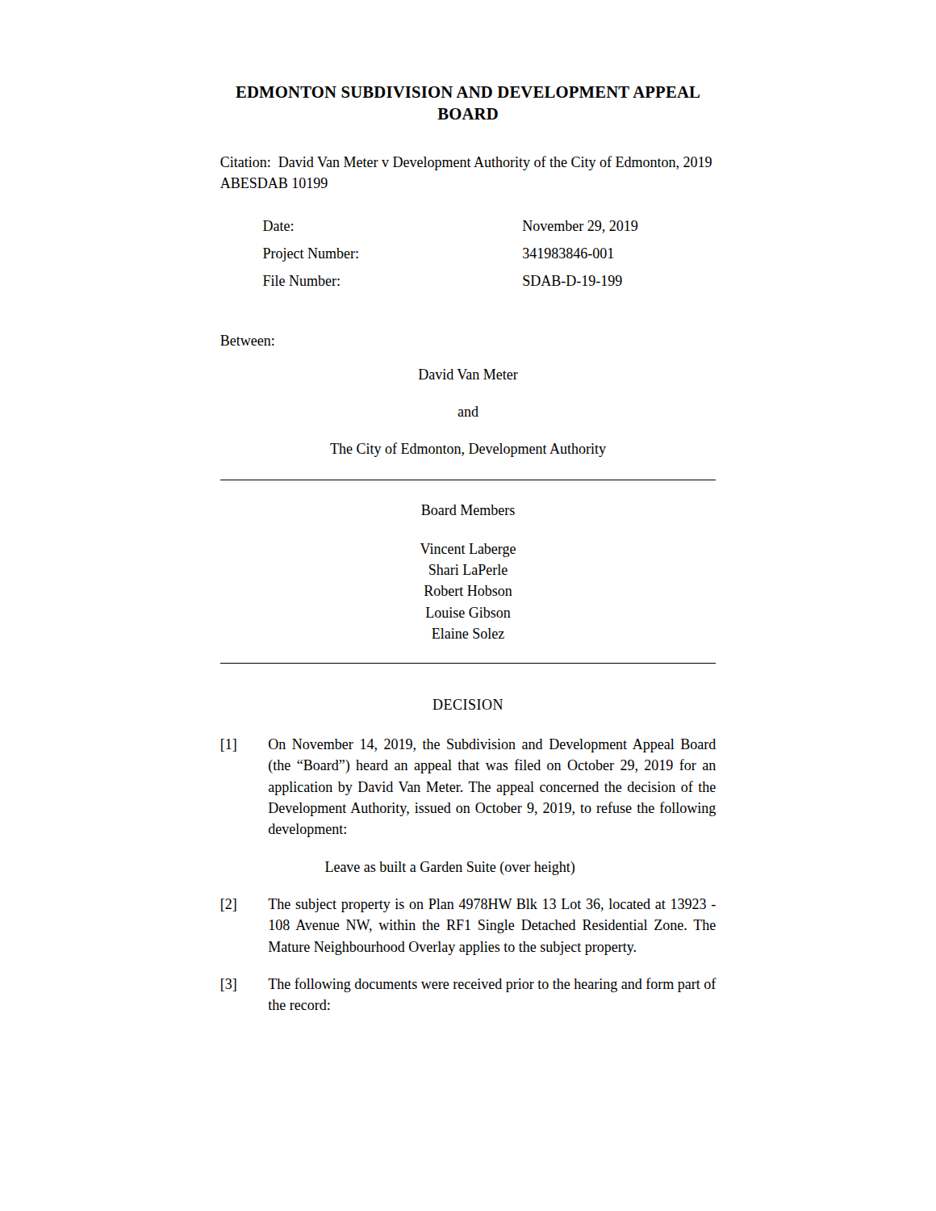EDMONTON SUBDIVISION AND DEVELOPMENT APPEAL BOARD
Citation: David Van Meter v Development Authority of the City of Edmonton, 2019 ABESDAB 10199
| Date: | November 29, 2019 |
| Project Number: | 341983846-001 |
| File Number: | SDAB-D-19-199 |
Between:
David Van Meter
and
The City of Edmonton, Development Authority
Board Members
Vincent Laberge
Shari LaPerle
Robert Hobson
Louise Gibson
Elaine Solez
DECISION
[1]
On November 14, 2019, the Subdivision and Development Appeal Board (the “Board”) heard an appeal that was filed on October 29, 2019 for an application by David Van Meter. The appeal concerned the decision of the Development Authority, issued on October 9, 2019, to refuse the following development:
Leave as built a Garden Suite (over height)
[2]
The subject property is on Plan 4978HW Blk 13 Lot 36, located at 13923 - 108 Avenue NW, within the RF1 Single Detached Residential Zone. The Mature Neighbourhood Overlay applies to the subject property.
[3]
The following documents were received prior to the hearing and form part of the record: